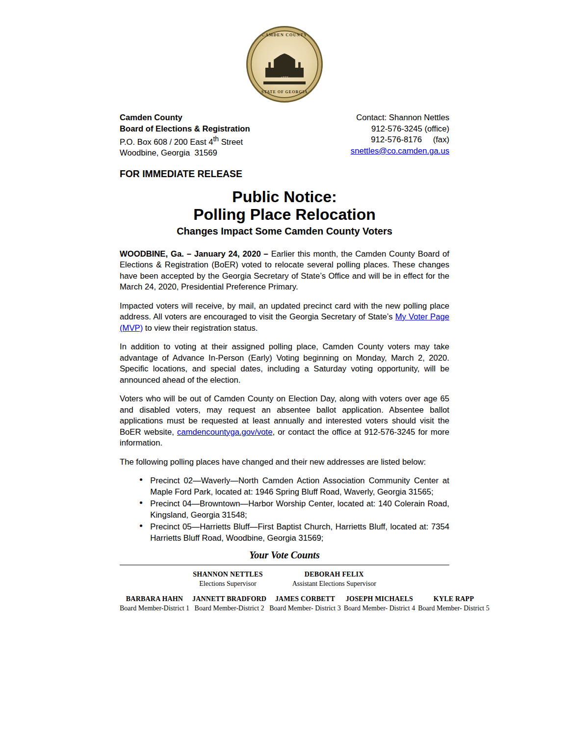Camden County
1777
State of Georgia
Camden County
Board of Elections & Registration
P.O. Box 608 / 200 East 4th Street
Woodbine, Georgia 31569
Contact: Shannon Nettles
912-576-3245 (office)
912-576-8176 (fax)
snettles@co.camden.ga.us
FOR IMMEDIATE RELEASE
Public Notice:
Polling Place Relocation
Changes Impact Some Camden County Voters
WOODBINE, Ga. – January 24, 2020 – Earlier this month, the Camden County Board of Elections & Registration (BoER) voted to relocate several polling places. These changes have been accepted by the Georgia Secretary of State’s Office and will be in effect for the March 24, 2020, Presidential Preference Primary.
Impacted voters will receive, by mail, an updated precinct card with the new polling place address. All voters are encouraged to visit the Georgia Secretary of State’s My Voter Page (MVP) to view their registration status.
In addition to voting at their assigned polling place, Camden County voters may take advantage of Advance In-Person (Early) Voting beginning on Monday, March 2, 2020. Specific locations, and special dates, including a Saturday voting opportunity, will be announced ahead of the election.
Voters who will be out of Camden County on Election Day, along with voters over age 65 and disabled voters, may request an absentee ballot application. Absentee ballot applications must be requested at least annually and interested voters should visit the BoER website, camdencountyga.gov/vote, or contact the office at 912-576-3245 for more information.
The following polling places have changed and their new addresses are listed below:
Precinct 02—Waverly—North Camden Action Association Community Center at Maple Ford Park, located at: 1946 Spring Bluff Road, Waverly, Georgia 31565;
Precinct 04—Browntown—Harbor Worship Center, located at: 140 Colerain Road, Kingsland, Georgia 31548;
Precinct 05—Harrietts Bluff—First Baptist Church, Harrietts Bluff, located at: 7354 Harrietts Bluff Road, Woodbine, Georgia 31569;
Your Vote Counts
SHANNON NETTLES
Elections Supervisor
DEBORAH FELIX
Assistant Elections Supervisor
BARBARA HAHN
Board Member-District 1
JANNETT BRADFORD
Board Member-District 2
JAMES CORBETT
Board Member- District 3
JOSEPH MICHAELS
Board Member- District 4
KYLE RAPP
Board Member- District 5